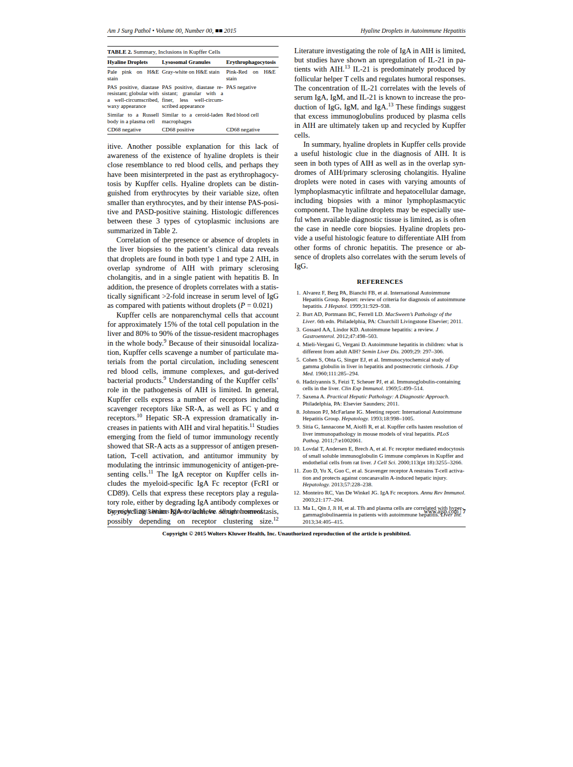Am J Surg Pathol • Volume 00, Number 00, ■■ 2015
Hyaline Droplets in Autoimmune Hepatitis
TABLE 2. Summary, Inclusions in Kupffer Cells
| Hyaline Droplets | Lysosomal Granules | Erythrophagocytosis |
| --- | --- | --- |
| Pale pink on H&E stain | Gray-white on H&E stain | Pink-Red on H&E stain |
| PAS positive, diastase resistant; globular with a well-circumscribed, waxy appearance | PAS positive, diastase resistant; granular with a finer, less well-circumscribed appearance | PAS negative |
| Similar to a Russell body in a plasma cell | Similar to a ceroid-laden macrophages | Red blood cell |
| CD68 negative | CD68 positive | CD68 negative |
itive. Another possible explanation for this lack of awareness of the existence of hyaline droplets is their close resemblance to red blood cells, and perhaps they have been misinterpreted in the past as erythrophagocytosis by Kupffer cells. Hyaline droplets can be distinguished from erythrocytes by their variable size, often smaller than erythrocytes, and by their intense PAS-positive and PASD-positive staining. Histologic differences between these 3 types of cytoplasmic inclusions are summarized in Table 2.
Correlation of the presence or absence of droplets in the liver biopsies to the patient’s clinical data reveals that droplets are found in both type 1 and type 2 AIH, in overlap syndrome of AIH with primary sclerosing cholangitis, and in a single patient with hepatitis B. In addition, the presence of droplets correlates with a statistically significant >2-fold increase in serum level of IgG as compared with patients without droplets (P = 0.021)
Kupffer cells are nonparenchymal cells that account for approximately 15% of the total cell population in the liver and 80% to 90% of the tissue-resident macrophages in the whole body.9 Because of their sinusoidal localization, Kupffer cells scavenge a number of particulate materials from the portal circulation, including senescent red blood cells, immune complexes, and gut-derived bacterial products.9 Understanding of the Kupffer cells’ role in the pathogenesis of AIH is limited. In general, Kupffer cells express a number of receptors including scavenger receptors like SR-A, as well as FC γ and α receptors.10 Hepatic SR-A expression dramatically increases in patients with AIH and viral hepatitis.11 Studies emerging from the field of tumor immunology recently showed that SR-A acts as a suppressor of antigen presentation, T-cell activation, and antitumor immunity by modulating the intrinsic immunogenicity of antigen-presenting cells.11 The IgA receptor on Kupffer cells includes the myeloid-specific IgA Fc receptor (FcRI or CD89). Cells that express these receptors play a regulatory role, either by degrading IgA antibody complexes or by recycling serum IgA to achieve serum homeostasis, possibly depending on receptor clustering size.12 Literature investigating the role of IgA in AIH is limited, but studies have shown an upregulation of IL-21 in patients with AIH.13 IL-21 is predominately produced by follicular helper T cells and regulates humoral responses. The concentration of IL-21 correlates with the levels of serum IgA, IgM, and IL-21 is known to increase the production of IgG, IgM, and IgA.13 These findings suggest that excess immunoglobulins produced by plasma cells in AIH are ultimately taken up and recycled by Kupffer cells.
In summary, hyaline droplets in Kupffer cells provide a useful histologic clue in the diagnosis of AIH. It is seen in both types of AIH as well as in the overlap syndromes of AIH/primary sclerosing cholangitis. Hyaline droplets were noted in cases with varying amounts of lymphoplasmacytic infiltrate and hepatocellular damage, including biopsies with a minor lymphoplasmacytic component. The hyaline droplets may be especially useful when available diagnostic tissue is limited, as is often the case in needle core biopsies. Hyaline droplets provide a useful histologic feature to differentiate AIH from other forms of chronic hepatitis. The presence or absence of droplets also correlates with the serum levels of IgG.
REFERENCES
Alvarez F, Berg PA, Bianchi FB, et al. International Autoimmune Hepatitis Group. Report: review of criteria for diagnosis of autoimmune hepatitis. J Hepatol. 1999;31:929–938.
Burt AD, Portmann BC, Ferrell LD. MacSween’s Pathology of the Liver. 6th edn. Philadelphia, PA: Churchill Livingstone Elsevier; 2011.
Gossard AA, Lindor KD. Autoimmune hepatitis: a review. J Gastroenterol. 2012;47:498–503.
Mieli-Vergani G, Vergani D. Autoimmune hepatitis in children: what is different from adult AIH? Semin Liver Dis. 2009;29: 297–306.
Cohen S, Ohta G, Singer EJ, et al. Immunocytochemical study of gamma globulin in liver in hepatitis and postnecrotic cirrhosis. J Exp Med. 1960;111:285–294.
Hadziyannis S, Feizi T, Scheuer PJ, et al. Immunoglobulin-containing cells in the liver. Clin Exp Immunol. 1969;5:499–514.
Saxena A. Practical Hepatic Pathology: A Diagnostic Approach. Philadelphia, PA: Elsevier Saunders; 2011.
Johnson PJ, McFarlane IG. Meeting report: International Autoimmune Hepatitis Group. Hepatology. 1993;18:998–1005.
Sitia G, Iannacone M, Aiolfi R, et al. Kupffer cells hasten resolution of liver immunopathology in mouse models of viral hepatitis. PLoS Pathog. 2011;7:e1002061.
Lovdal T, Andersen E, Brech A, et al. Fc receptor mediated endocytosis of small soluble immunoglobulin G immune complexes in Kupffer and endothelial cells from rat liver. J Cell Sci. 2000;113(pt 18):3255–3266.
Zuo D, Yu X, Guo C, et al. Scavenger receptor A restrains T-cell activation and protects against concanavalin A-induced hepatic injury. Hepatology. 2013;57:228–238.
Monteiro RC, Van De Winkel JG. IgA Fc receptors. Annu Rev Immunol. 2003;21:177–204.
Ma L, Qin J, Ji H, et al. Tfh and plasma cells are correlated with hypergammaglobulinaemia in patients with autoimmune hepatitis. Liver Int. 2013;34:405–415.
Copyright © 2015 Wolters Kluwer Health, Inc. All rights reserved.
www.ajsp.com | 7
Copyright © 2015 Wolters Kluwer Health, Inc. Unauthorized reproduction of the article is prohibited.